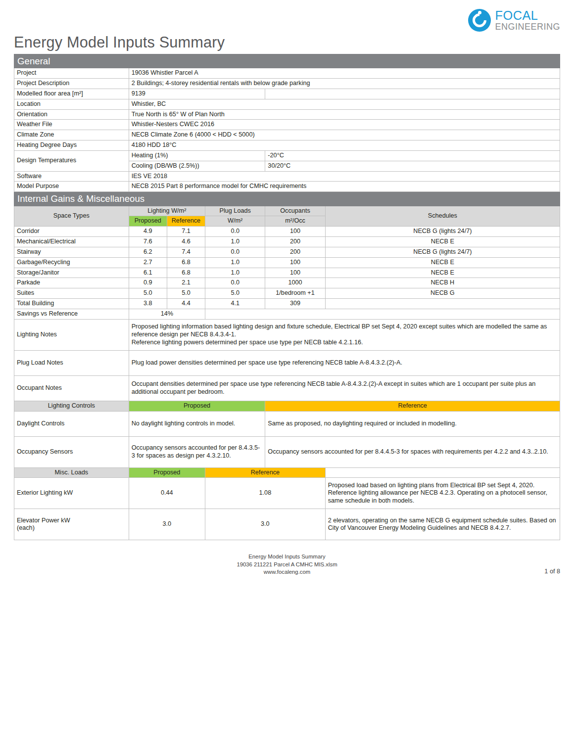FOCAL ENGINEERING
Energy Model Inputs Summary
| General |
| Project | 19036 Whistler Parcel A |
| Project Description | 2 Buildings; 4-storey residential rentals with below grade parking |
| Modelled floor area [m²] | 9139 | |
| Location | Whistler, BC |
| Orientation | True North is 65° W of Plan North |
| Weather File | Whistler-Nesters CWEC 2016 |
| Climate Zone | NECB Climate Zone 6 (4000 < HDD < 5000) |
| Heating Degree Days | 4180 HDD 18°C |
| Design Temperatures | Heating (1%) | -20°C |
| Cooling (DB/WB (2.5%)) | 30/20°C |
| Software | IES VE 2018 |
| Model Purpose | NECB 2015 Part 8 performance model for CMHC requirements |
| Internal Gains & Miscellaneous |
| Space Types | Lighting W/m² | Plug Loads | Occupants | Schedules |
| Proposed | Reference | W/m² | m²/Occ |
| Corridor | 4.9 | 7.1 | 0.0 | 100 | NECB G (lights 24/7) |
| Mechanical/Electrical | 7.6 | 4.6 | 1.0 | 200 | NECB E |
| Stairway | 6.2 | 7.4 | 0.0 | 200 | NECB G (lights 24/7) |
| Garbage/Recycling | 2.7 | 6.8 | 1.0 | 100 | NECB E |
| Storage/Janitor | 6.1 | 6.8 | 1.0 | 100 | NECB E |
| Parkade | 0.9 | 2.1 | 0.0 | 1000 | NECB H |
| Suites | 5.0 | 5.0 | 5.0 | 1/bedroom +1 | NECB G |
| Total Building | 3.8 | 4.4 | 4.1 | 309 | |
| Savings vs Reference | 14% | |
| Lighting Notes | Proposed lighting information based lighting design and fixture schedule, Electrical BP set Sept 4, 2020 except suites which are modelled the same as reference design per NECB 8.4.3.4-1. Reference lighting powers determined per space use type per NECB table 4.2.1.16. |
| Plug Load Notes | Plug load power densities determined per space use type referencing NECB table A-8.4.3.2.(2)-A. |
| Occupant Notes | Occupant densities determined per space use type referencing NECB table A-8.4.3.2.(2)-A except in suites which are 1 occupant per suite plus an additional occupant per bedroom. |
| Lighting Controls | Proposed | Reference |
| Daylight Controls | No daylight lighting controls in model. | Same as proposed, no daylighting required or included in modelling. |
| Occupancy Sensors | Occupancy sensors accounted for per 8.4.3.5-3 for spaces as design per 4.3.2.10. | Occupancy sensors accounted for per 8.4.4.5-3 for spaces with requirements per 4.2.2 and 4.3..2.10. |
| Misc. Loads | Proposed | Reference | |
| Exterior Lighting kW | 0.44 | 1.08 | Proposed load based on lighting plans from Electrical BP set Sept 4, 2020. Reference lighting allowance per NECB 4.2.3. Operating on a photocell sensor, same schedule in both models. |
| Elevator Power kW (each) | 3.0 | 3.0 | 2 elevators, operating on the same NECB G equipment schedule suites. Based on City of Vancouver Energy Modeling Guidelines and NECB 8.4.2.7. |
Energy Model Inputs Summary
19036 211221 Parcel A CMHC MIS.xlsm
www.focaleng.com 1 of 8